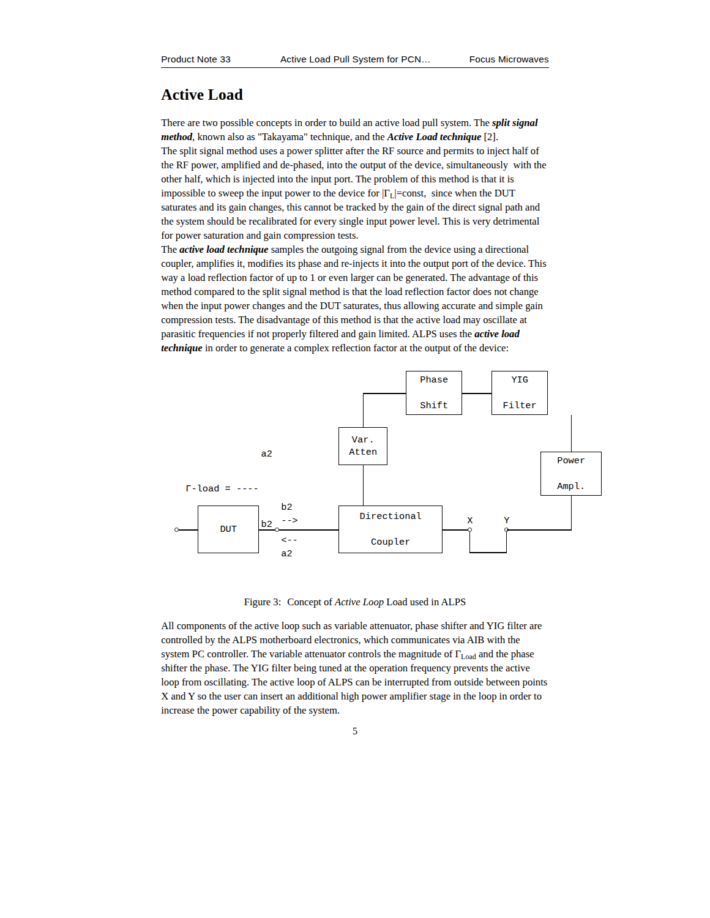Product Note 33 Active Load Pull System for PCN… Focus Microwaves
Active Load
There are two possible concepts in order to build an active load pull system. The split signal method, known also as "Takayama" technique, and the Active Load technique [2].
The split signal method uses a power splitter after the RF source and permits to inject half of the RF power, amplified and de-phased, into the output of the device, simultaneously with the other half, which is injected into the input port. The problem of this method is that it is impossible to sweep the input power to the device for |ΓL|=const, since when the DUT saturates and its gain changes, this cannot be tracked by the gain of the direct signal path and the system should be recalibrated for every single input power level. This is very detrimental for power saturation and gain compression tests.
The active load technique samples the outgoing signal from the device using a directional coupler, amplifies it, modifies its phase and re-injects it into the output port of the device. This way a load reflection factor of up to 1 or even larger can be generated. The advantage of this method compared to the split signal method is that the load reflection factor does not change when the input power changes and the DUT saturates, thus allowing accurate and simple gain compression tests. The disadvantage of this method is that the active load may oscillate at parasitic frequencies if not properly filtered and gain limited. ALPS uses the active load technique in order to generate a complex reflection factor at the output of the device:
Phase
Shift
YIG
Filter
Power
Ampl.
Var.
Atten
Directional
Coupler
DUT
a2
Γ-load = ----
b2
b2
-->
<--
a2
X
Y
Figure 3: Concept of Active Loop Load used in ALPS
All components of the active loop such as variable attenuator, phase shifter and YIG filter are controlled by the ALPS motherboard electronics, which communicates via AIB with the system PC controller. The variable attenuator controls the magnitude of ΓLoad and the phase shifter the phase. The YIG filter being tuned at the operation frequency prevents the active loop from oscillating. The active loop of ALPS can be interrupted from outside between points X and Y so the user can insert an additional high power amplifier stage in the loop in order to increase the power capability of the system.
5